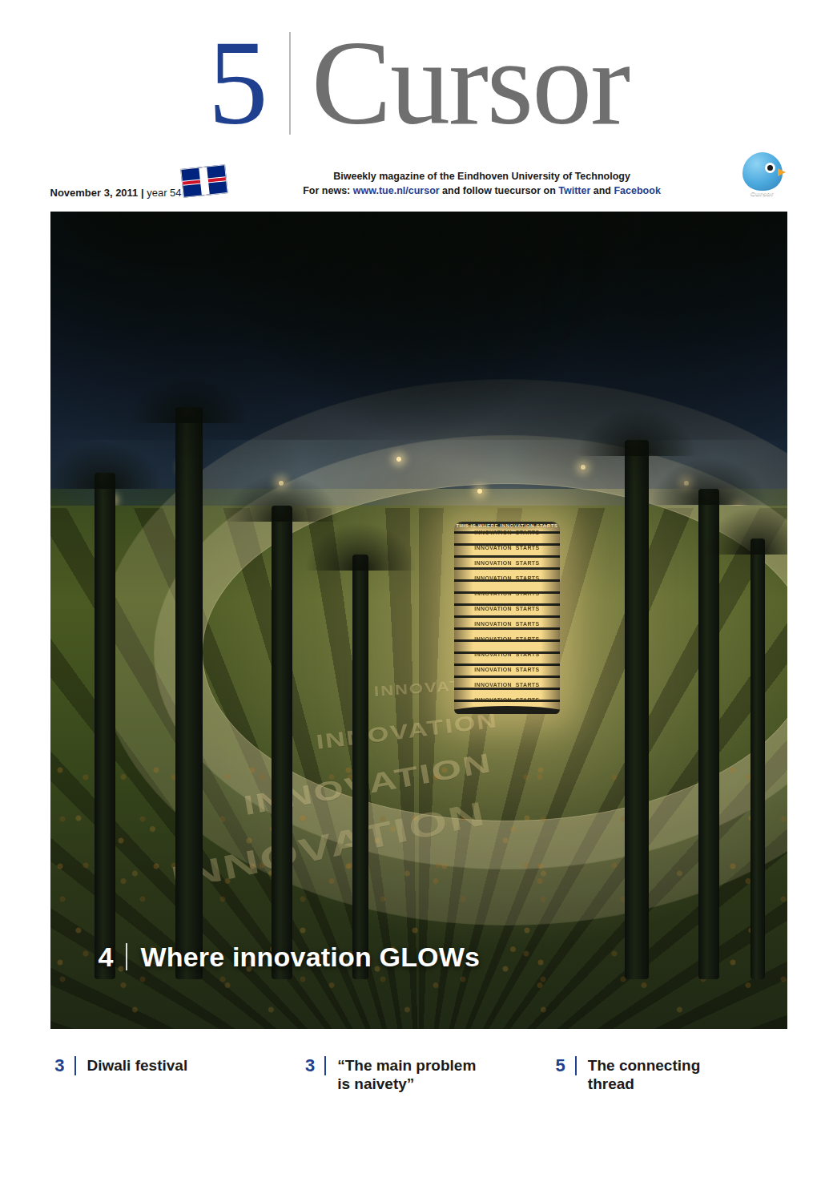5
Cursor
November 3, 2011 | year 54
Biweekly magazine of the Eindhoven University of Technology
For news: www.tue.nl/cursor and follow tuecursor on Twitter and Facebook
Cursor
Innovation Innovation Innovation Innovation
THIS IS WHERE INNOVATION STARTS
INNOVATION STARTS INNOVATION STARTS INNOVATION STARTS INNOVATION STARTS INNOVATION STARTS INNOVATION STARTS INNOVATION STARTS INNOVATION STARTS INNOVATION STARTS INNOVATION STARTS INNOVATION STARTS INNOVATION STARTS
4 Where innovation GLOWs
3
Diwali festival
3
“The main problem
is naivety”
5
The connecting
thread